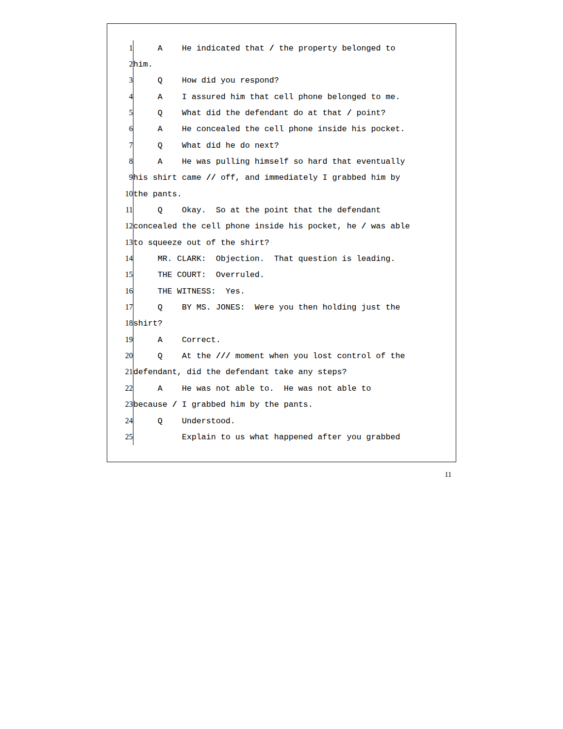| 1 | A He indicated that / the property belonged to |
| 2 | him. |
| 3 | Q How did you respond? |
| 4 | A I assured him that cell phone belonged to me. |
| 5 | Q What did the defendant do at that / point? |
| 6 | A He concealed the cell phone inside his pocket. |
| 7 | Q What did he do next? |
| 8 | A He was pulling himself so hard that eventually |
| 9 | his shirt came // off, and immediately I grabbed him by |
| 10 | the pants. |
| 11 | Q Okay. So at the point that the defendant |
| 12 | concealed the cell phone inside his pocket, he / was able |
| 13 | to squeeze out of the shirt? |
| 14 | MR. CLARK: Objection. That question is leading. |
| 15 | THE COURT: Overruled. |
| 16 | THE WITNESS: Yes. |
| 17 | Q BY MS. JONES: Were you then holding just the |
| 18 | shirt? |
| 19 | A Correct. |
| 20 | Q At the /// moment when you lost control of the |
| 21 | defendant, did the defendant take any steps? |
| 22 | A He was not able to. He was not able to |
| 23 | because / I grabbed him by the pants. |
| 24 | Q Understood. |
| 25 | Explain to us what happened after you grabbed |
11